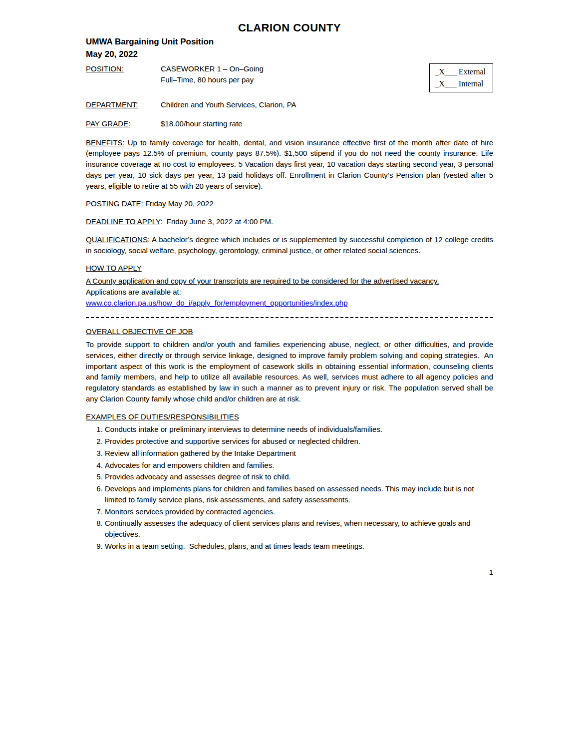CLARION COUNTY
UMWA Bargaining Unit Position
May 20, 2022
POSITION: CASEWORKER 1 – On–Going
Full–Time, 80 hours per pay
_X___ External
_X___ Internal
DEPARTMENT: Children and Youth Services, Clarion, PA
PAY GRADE: $18.00/hour starting rate
BENEFITS: Up to family coverage for health, dental, and vision insurance effective first of the month after date of hire (employee pays 12.5% of premium, county pays 87.5%). $1,500 stipend if you do not need the county insurance. Life insurance coverage at no cost to employees. 5 Vacation days first year, 10 vacation days starting second year, 3 personal days per year, 10 sick days per year, 13 paid holidays off. Enrollment in Clarion County’s Pension plan (vested after 5 years, eligible to retire at 55 with 20 years of service).
POSTING DATE: Friday May 20, 2022
DEADLINE TO APPLY: Friday June 3, 2022 at 4:00 PM.
QUALIFICATIONS: A bachelor’s degree which includes or is supplemented by successful completion of 12 college credits in sociology, social welfare, psychology, gerontology, criminal justice, or other related social sciences.
HOW TO APPLY
A County application and copy of your transcripts are required to be considered for the advertised vacancy.
Applications are available at:
www.co.clarion.pa.us/how_do_i/apply_for/employment_opportunities/index.php
OVERALL OBJECTIVE OF JOB
To provide support to children and/or youth and families experiencing abuse, neglect, or other difficulties, and provide services, either directly or through service linkage, designed to improve family problem solving and coping strategies. An important aspect of this work is the employment of casework skills in obtaining essential information, counseling clients and family members, and help to utilize all available resources. As well, services must adhere to all agency policies and regulatory standards as established by law in such a manner as to prevent injury or risk. The population served shall be any Clarion County family whose child and/or children are at risk.
EXAMPLES OF DUTIES/RESPONSIBILITIES
Conducts intake or preliminary interviews to determine needs of individuals/families.
Provides protective and supportive services for abused or neglected children.
Review all information gathered by the Intake Department
Advocates for and empowers children and families.
Provides advocacy and assesses degree of risk to child.
Develops and implements plans for children and families based on assessed needs. This may include but is not limited to family service plans, risk assessments, and safety assessments.
Monitors services provided by contracted agencies.
Continually assesses the adequacy of client services plans and revises, when necessary, to achieve goals and objectives.
Works in a team setting. Schedules, plans, and at times leads team meetings.
1